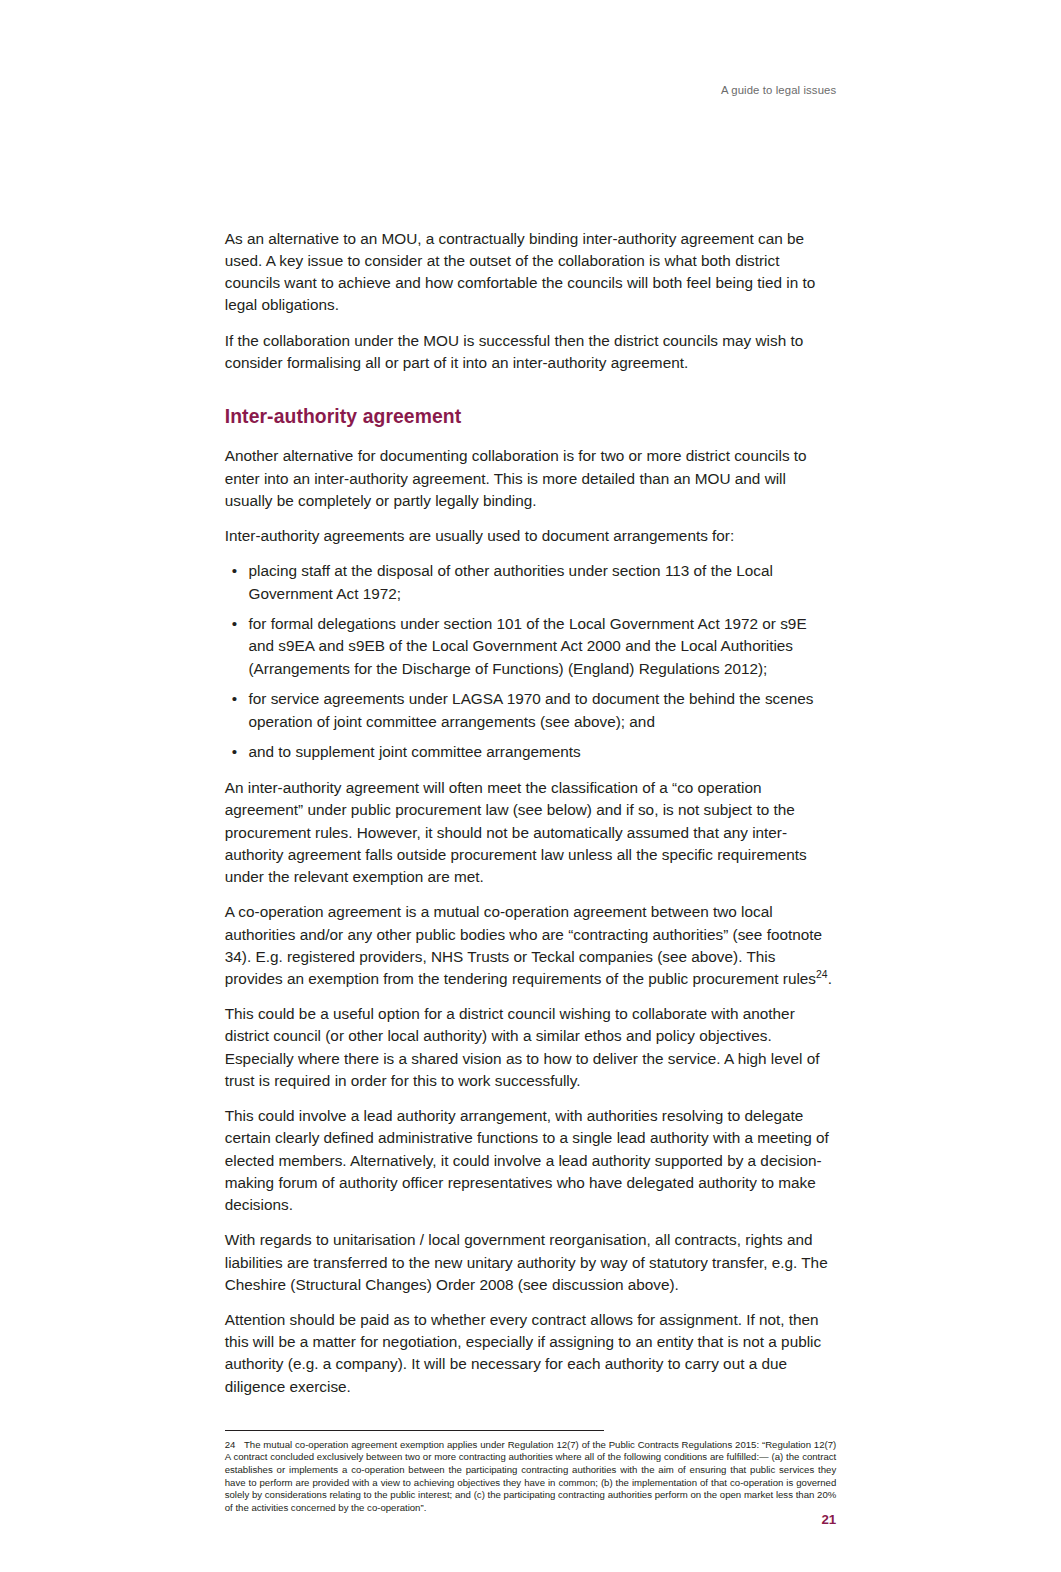A guide to legal issues
As an alternative to an MOU, a contractually binding inter-authority agreement can be used. A key issue to consider at the outset of the collaboration is what both district councils want to achieve and how comfortable the councils will both feel being tied in to legal obligations.
If the collaboration under the MOU is successful then the district councils may wish to consider formalising all or part of it into an inter-authority agreement.
Inter-authority agreement
Another alternative for documenting collaboration is for two or more district councils to enter into an inter-authority agreement. This is more detailed than an MOU and will usually be completely or partly legally binding.
Inter-authority agreements are usually used to document arrangements for:
placing staff at the disposal of other authorities under section 113 of the Local Government Act 1972;
for formal delegations under section 101 of the Local Government Act 1972 or s9E and s9EA and s9EB of the Local Government Act 2000 and the Local Authorities (Arrangements for the Discharge of Functions) (England) Regulations 2012);
for service agreements under LAGSA 1970 and to document the behind the scenes operation of joint committee arrangements (see above); and
and to supplement joint committee arrangements
An inter-authority agreement will often meet the classification of a “co operation agreement” under public procurement law (see below) and if so, is not subject to the procurement rules. However, it should not be automatically assumed that any inter-authority agreement falls outside procurement law unless all the specific requirements under the relevant exemption are met.
A co-operation agreement is a mutual co-operation agreement between two local authorities and/or any other public bodies who are “contracting authorities” (see footnote 34). E.g. registered providers, NHS Trusts or Teckal companies (see above). This provides an exemption from the tendering requirements of the public procurement rules24.
This could be a useful option for a district council wishing to collaborate with another district council (or other local authority) with a similar ethos and policy objectives. Especially where there is a shared vision as to how to deliver the service. A high level of trust is required in order for this to work successfully.
This could involve a lead authority arrangement, with authorities resolving to delegate certain clearly defined administrative functions to a single lead authority with a meeting of elected members. Alternatively, it could involve a lead authority supported by a decision-making forum of authority officer representatives who have delegated authority to make decisions.
With regards to unitarisation / local government reorganisation, all contracts, rights and liabilities are transferred to the new unitary authority by way of statutory transfer, e.g. The Cheshire (Structural Changes) Order 2008 (see discussion above).
Attention should be paid as to whether every contract allows for assignment. If not, then this will be a matter for negotiation, especially if assigning to an entity that is not a public authority (e.g. a company). It will be necessary for each authority to carry out a due diligence exercise.
24 The mutual co-operation agreement exemption applies under Regulation 12(7) of the Public Contracts Regulations 2015: “Regulation 12(7) A contract concluded exclusively between two or more contracting authorities where all of the following conditions are fulfilled:— (a) the contract establishes or implements a co-operation between the participating contracting authorities with the aim of ensuring that public services they have to perform are provided with a view to achieving objectives they have in common; (b) the implementation of that co-operation is governed solely by considerations relating to the public interest; and (c) the participating contracting authorities perform on the open market less than 20% of the activities concerned by the co-operation”.
21